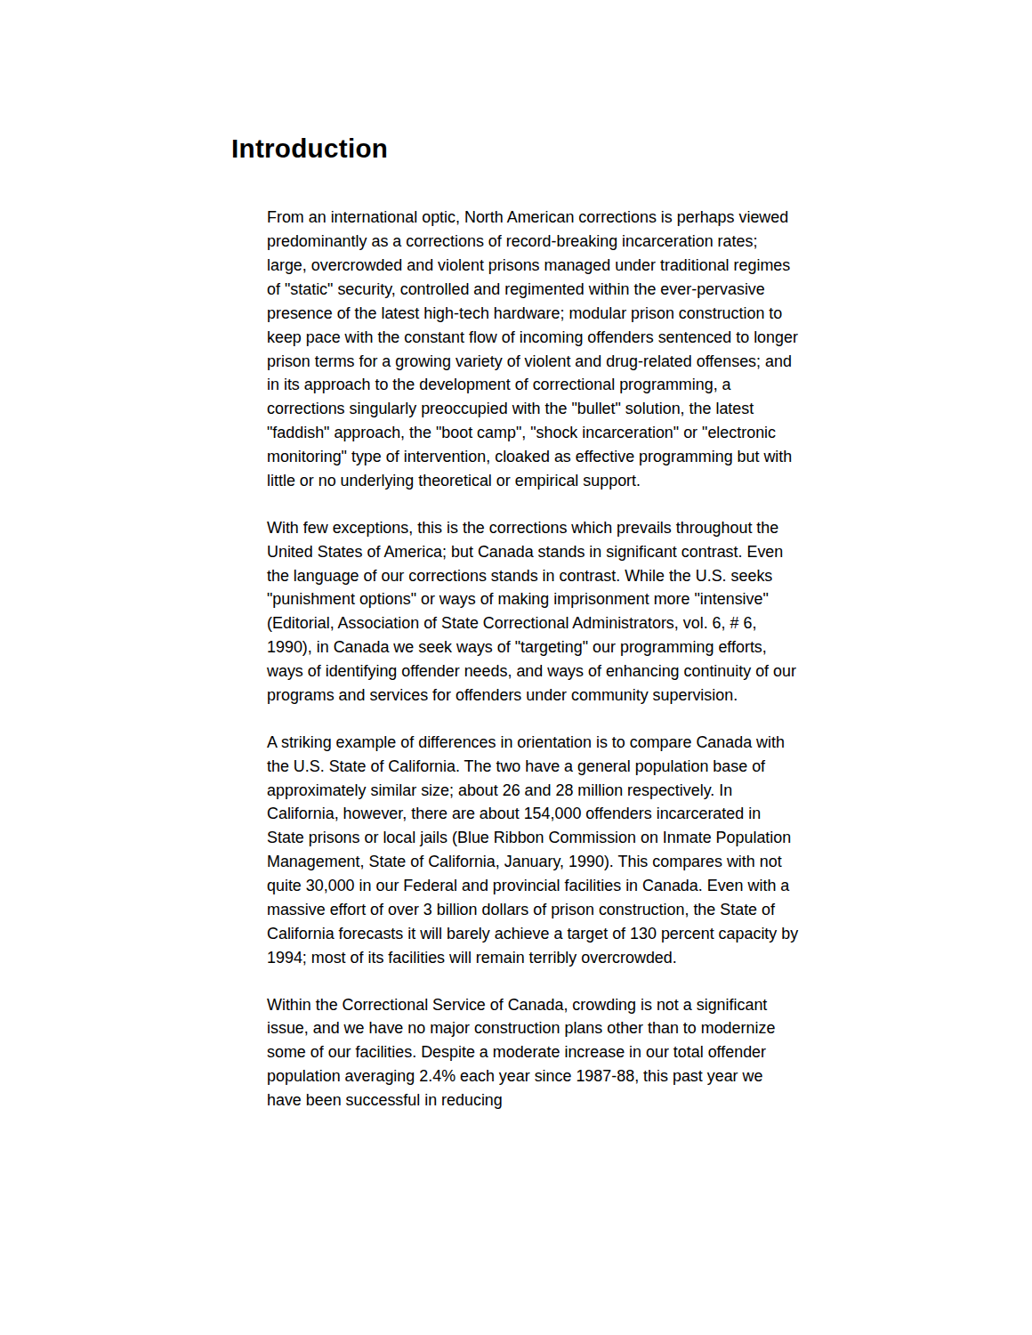Introduction
From an international optic, North American corrections is perhaps viewed predominantly as a corrections of record-breaking incarceration rates; large, overcrowded and violent prisons managed under traditional regimes of "static" security, controlled and regimented within the ever-pervasive presence of the latest high-tech hardware; modular prison construction to keep pace with the constant flow of incoming offenders sentenced to longer prison terms for a growing variety of violent and drug-related offenses; and in its approach to the development of correctional programming, a corrections singularly preoccupied with the "bullet" solution, the latest "faddish" approach, the "boot camp", "shock incarceration" or "electronic monitoring" type of intervention, cloaked as effective programming but with little or no underlying theoretical or empirical support.
With few exceptions, this is the corrections which prevails throughout the United States of America; but Canada stands in significant contrast. Even the language of our corrections stands in contrast. While the U.S. seeks "punishment options" or ways of making imprisonment more "intensive" (Editorial, Association of State Correctional Administrators, vol. 6, # 6, 1990), in Canada we seek ways of "targeting" our programming efforts, ways of identifying offender needs, and ways of enhancing continuity of our programs and services for offenders under community supervision.
A striking example of differences in orientation is to compare Canada with the U.S. State of California. The two have a general population base of approximately similar size; about 26 and 28 million respectively. In California, however, there are about 154,000 offenders incarcerated in State prisons or local jails (Blue Ribbon Commission on Inmate Population Management, State of California, January, 1990). This compares with not quite 30,000 in our Federal and provincial facilities in Canada. Even with a massive effort of over 3 billion dollars of prison construction, the State of California forecasts it will barely achieve a target of 130 percent capacity by 1994; most of its facilities will remain terribly overcrowded.
Within the Correctional Service of Canada, crowding is not a significant issue, and we have no major construction plans other than to modernize some of our facilities. Despite a moderate increase in our total offender population averaging 2.4% each year since 1987-88, this past year we have been successful in reducing